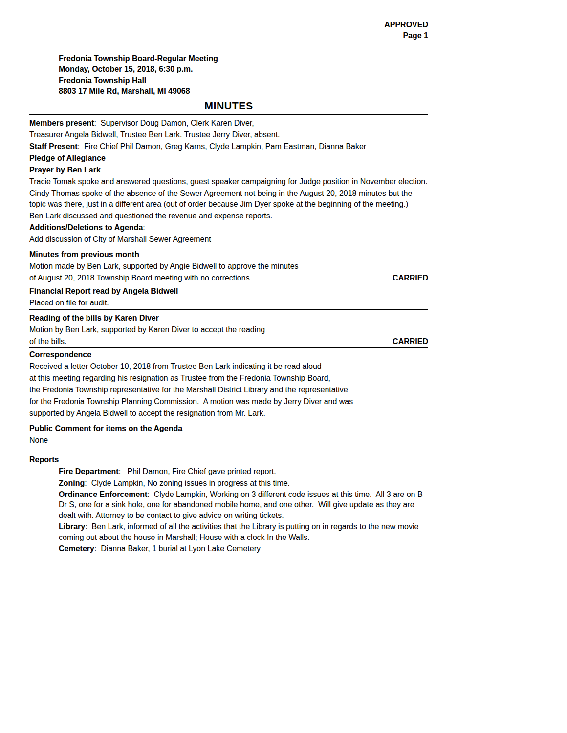APPROVED
Page 1
Fredonia Township Board-Regular Meeting
Monday, October 15, 2018, 6:30 p.m.
Fredonia Township Hall
8803 17 Mile Rd, Marshall, MI 49068
MINUTES
Members present: Supervisor Doug Damon, Clerk Karen Diver,
Treasurer Angela Bidwell, Trustee Ben Lark. Trustee Jerry Diver, absent.
Staff Present: Fire Chief Phil Damon, Greg Karns, Clyde Lampkin, Pam Eastman, Dianna Baker
Pledge of Allegiance
Prayer by Ben Lark
Tracie Tomak spoke and answered questions, guest speaker campaigning for Judge position in November election.
Cindy Thomas spoke of the absence of the Sewer Agreement not being in the August 20, 2018 minutes but the topic was there, just in a different area (out of order because Jim Dyer spoke at the beginning of the meeting.)
Ben Lark discussed and questioned the revenue and expense reports.
Additions/Deletions to Agenda:
Add discussion of City of Marshall Sewer Agreement
Minutes from previous month
Motion made by Ben Lark, supported by Angie Bidwell to approve the minutes
CARRIED of August 20, 2018 Township Board meeting with no corrections.
Financial Report read by Angela Bidwell
Placed on file for audit.
Reading of the bills by Karen Diver
Motion by Ben Lark, supported by Karen Diver to accept the reading
CARRIED of the bills.
Correspondence
Received a letter October 10, 2018 from Trustee Ben Lark indicating it be read aloud
at this meeting regarding his resignation as Trustee from the Fredonia Township Board,
the Fredonia Township representative for the Marshall District Library and the representative
for the Fredonia Township Planning Commission. A motion was made by Jerry Diver and was
supported by Angela Bidwell to accept the resignation from Mr. Lark.
Public Comment for items on the Agenda
None
Reports
Fire Department: Phil Damon, Fire Chief gave printed report.
Zoning: Clyde Lampkin, No zoning issues in progress at this time.
Ordinance Enforcement: Clyde Lampkin, Working on 3 different code issues at this time. All 3 are on B Dr S, one for a sink hole, one for abandoned mobile home, and one other. Will give update as they are dealt with. Attorney to be contact to give advice on writing tickets.
Library: Ben Lark, informed of all the activities that the Library is putting on in regards to the new movie coming out about the house in Marshall; House with a clock In the Walls.
Cemetery: Dianna Baker, 1 burial at Lyon Lake Cemetery